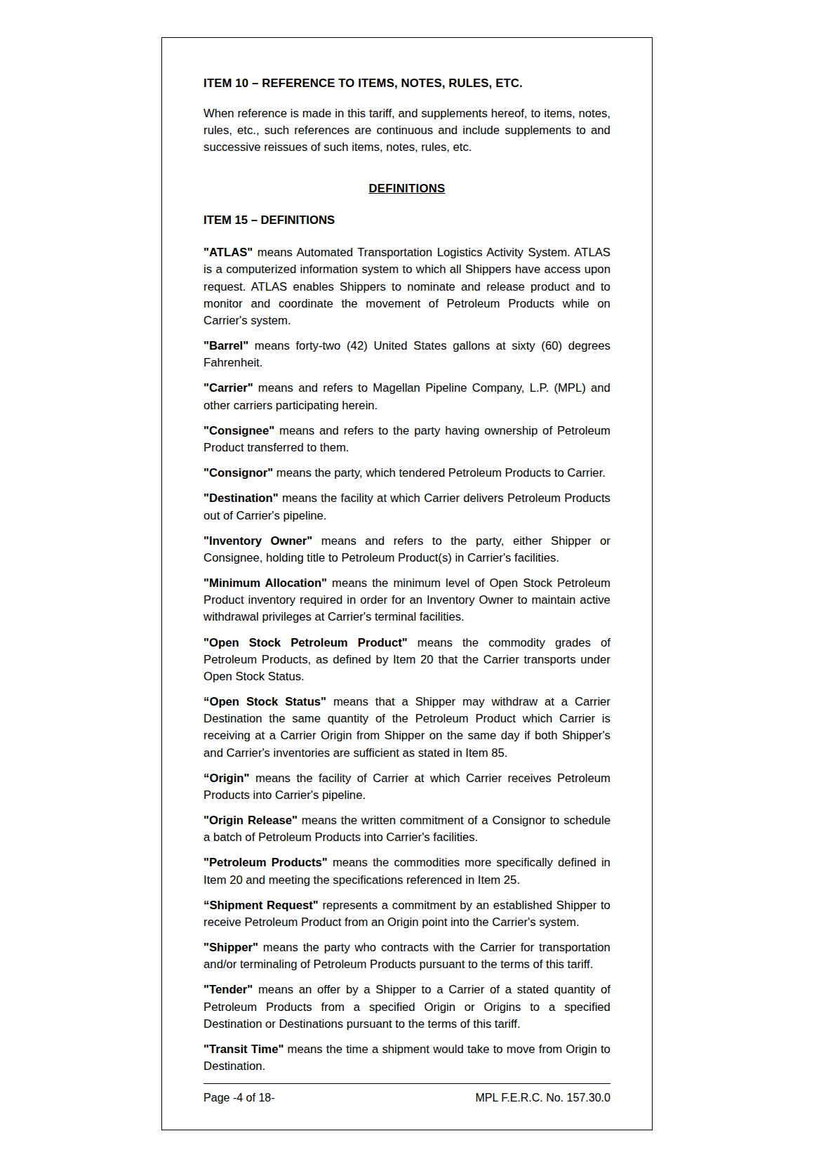ITEM 10 – REFERENCE TO ITEMS, NOTES, RULES, ETC.
When reference is made in this tariff, and supplements hereof, to items, notes, rules, etc., such references are continuous and include supplements to and successive reissues of such items, notes, rules, etc.
DEFINITIONS
ITEM 15 – DEFINITIONS
"ATLAS" means Automated Transportation Logistics Activity System. ATLAS is a computerized information system to which all Shippers have access upon request. ATLAS enables Shippers to nominate and release product and to monitor and coordinate the movement of Petroleum Products while on Carrier's system.
"Barrel" means forty-two (42) United States gallons at sixty (60) degrees Fahrenheit.
"Carrier" means and refers to Magellan Pipeline Company, L.P. (MPL) and other carriers participating herein.
"Consignee" means and refers to the party having ownership of Petroleum Product transferred to them.
"Consignor" means the party, which tendered Petroleum Products to Carrier.
"Destination" means the facility at which Carrier delivers Petroleum Products out of Carrier's pipeline.
"Inventory Owner" means and refers to the party, either Shipper or Consignee, holding title to Petroleum Product(s) in Carrier's facilities.
"Minimum Allocation" means the minimum level of Open Stock Petroleum Product inventory required in order for an Inventory Owner to maintain active withdrawal privileges at Carrier's terminal facilities.
"Open Stock Petroleum Product" means the commodity grades of Petroleum Products, as defined by Item 20 that the Carrier transports under Open Stock Status.
“Open Stock Status" means that a Shipper may withdraw at a Carrier Destination the same quantity of the Petroleum Product which Carrier is receiving at a Carrier Origin from Shipper on the same day if both Shipper's and Carrier's inventories are sufficient as stated in Item 85.
“Origin" means the facility of Carrier at which Carrier receives Petroleum Products into Carrier's pipeline.
"Origin Release" means the written commitment of a Consignor to schedule a batch of Petroleum Products into Carrier's facilities.
"Petroleum Products" means the commodities more specifically defined in Item 20 and meeting the specifications referenced in Item 25.
“Shipment Request" represents a commitment by an established Shipper to receive Petroleum Product from an Origin point into the Carrier's system.
"Shipper" means the party who contracts with the Carrier for transportation and/or terminaling of Petroleum Products pursuant to the terms of this tariff.
"Tender" means an offer by a Shipper to a Carrier of a stated quantity of Petroleum Products from a specified Origin or Origins to a specified Destination or Destinations pursuant to the terms of this tariff.
"Transit Time" means the time a shipment would take to move from Origin to Destination.
Page -4 of 18- MPL F.E.R.C. No. 157.30.0